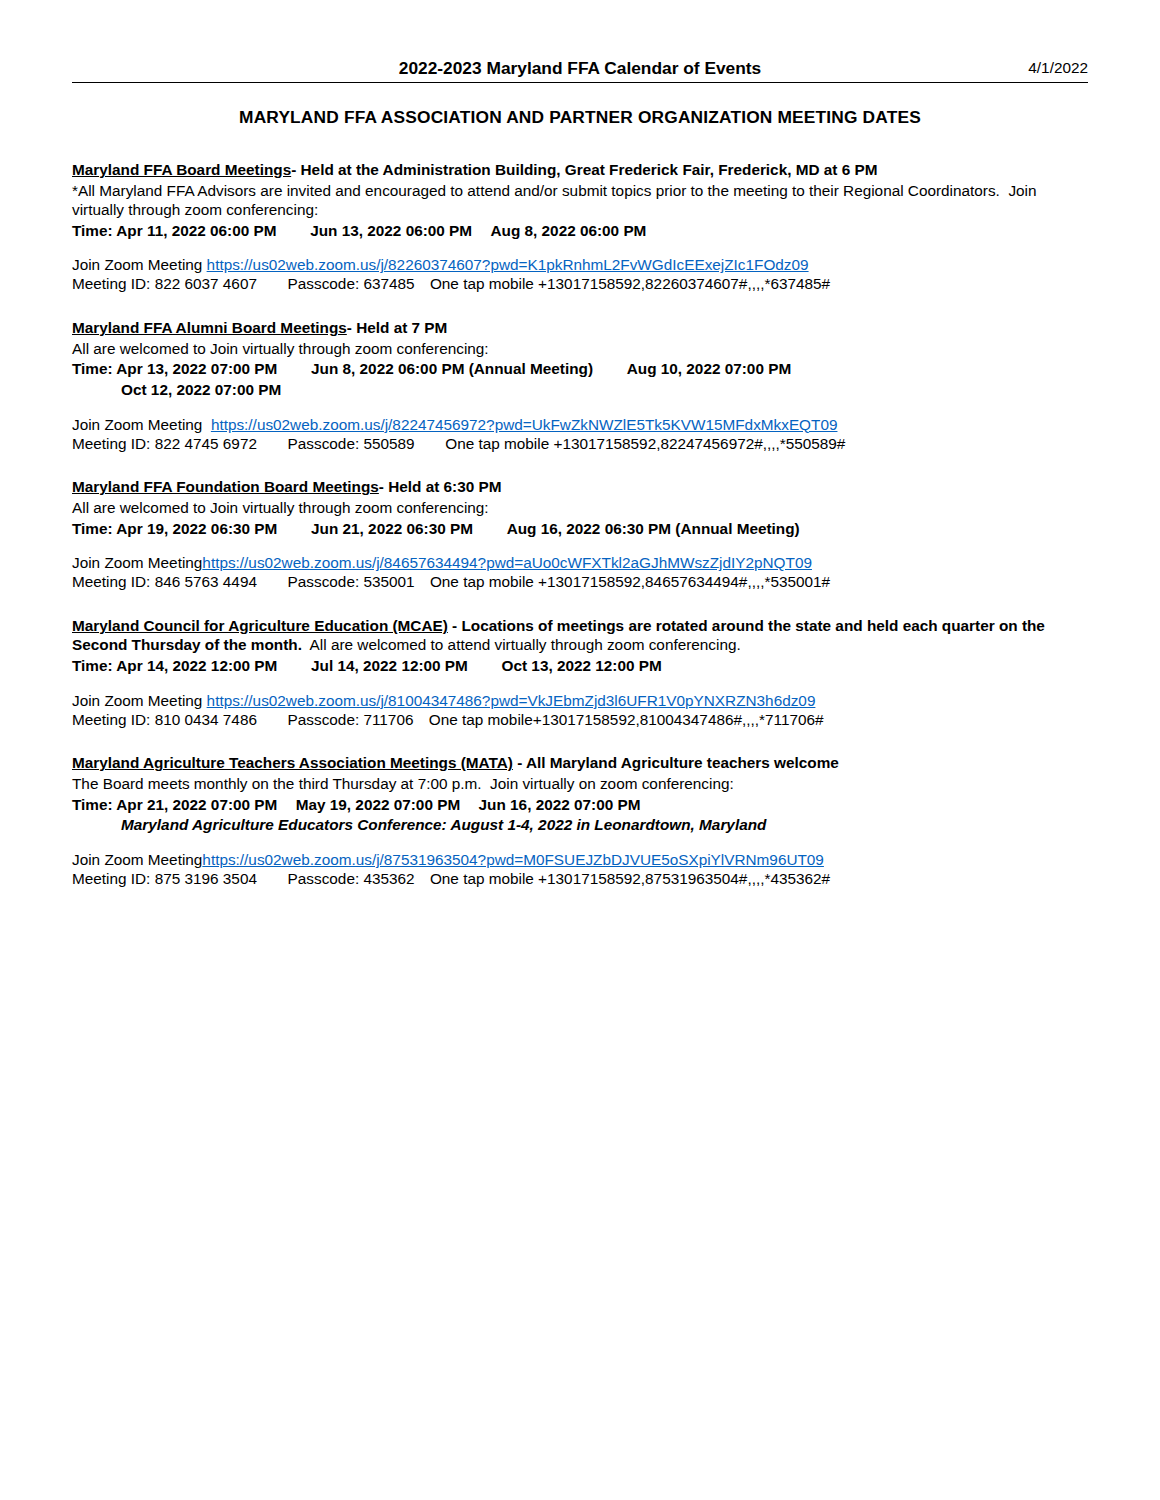2022-2023 Maryland FFA Calendar of Events 4/1/2022
MARYLAND FFA ASSOCIATION AND PARTNER ORGANIZATION MEETING DATES
Maryland FFA Board Meetings- Held at the Administration Building, Great Frederick Fair, Frederick, MD at 6 PM
*All Maryland FFA Advisors are invited and encouraged to attend and/or submit topics prior to the meeting to their Regional Coordinators. Join virtually through zoom conferencing:
Time: Apr 11, 2022 06:00 PM Jun 13, 2022 06:00 PM Aug 8, 2022 06:00 PM
Join Zoom Meeting https://us02web.zoom.us/j/82260374607?pwd=K1pkRnhmL2FvWGdIcEExejZIc1FOdz09
Meeting ID: 822 6037 4607 Passcode: 637485 One tap mobile +13017158592,82260374607#,,,,*637485#
Maryland FFA Alumni Board Meetings- Held at 7 PM
All are welcomed to Join virtually through zoom conferencing:
Time: Apr 13, 2022 07:00 PM Jun 8, 2022 06:00 PM (Annual Meeting) Aug 10, 2022 07:00 PM
Oct 12, 2022 07:00 PM
Join Zoom Meeting https://us02web.zoom.us/j/82247456972?pwd=UkFwZkNWZlE5Tk5KVW15MFdxMkxEQT09
Meeting ID: 822 4745 6972 Passcode: 550589 One tap mobile +13017158592,82247456972#,,,,*550589#
Maryland FFA Foundation Board Meetings- Held at 6:30 PM
All are welcomed to Join virtually through zoom conferencing:
Time: Apr 19, 2022 06:30 PM Jun 21, 2022 06:30 PM Aug 16, 2022 06:30 PM (Annual Meeting)
Join Zoom Meetinghttps://us02web.zoom.us/j/84657634494?pwd=aUo0cWFXTkl2aGJhMWszZjdIY2pNQT09
Meeting ID: 846 5763 4494 Passcode: 535001 One tap mobile +13017158592,84657634494#,,,,*535001#
Maryland Council for Agriculture Education (MCAE) - Locations of meetings are rotated around the state and held each quarter on the Second Thursday of the month. All are welcomed to attend virtually through zoom conferencing.
Time: Apr 14, 2022 12:00 PM Jul 14, 2022 12:00 PM Oct 13, 2022 12:00 PM
Join Zoom Meeting https://us02web.zoom.us/j/81004347486?pwd=VkJEbmZjd3l6UFR1V0pYNXRZN3h6dz09
Meeting ID: 810 0434 7486 Passcode: 711706 One tap mobile+13017158592,81004347486#,,,,*711706#
Maryland Agriculture Teachers Association Meetings (MATA) - All Maryland Agriculture teachers welcome
The Board meets monthly on the third Thursday at 7:00 p.m. Join virtually on zoom conferencing:
Time: Apr 21, 2022 07:00 PM May 19, 2022 07:00 PM Jun 16, 2022 07:00 PM
Maryland Agriculture Educators Conference: August 1-4, 2022 in Leonardtown, Maryland
Join Zoom Meetinghttps://us02web.zoom.us/j/87531963504?pwd=M0FSUEJZbDJVUE5oSXpiYlVRNm96UT09
Meeting ID: 875 3196 3504 Passcode: 435362 One tap mobile +13017158592,87531963504#,,,,*435362#